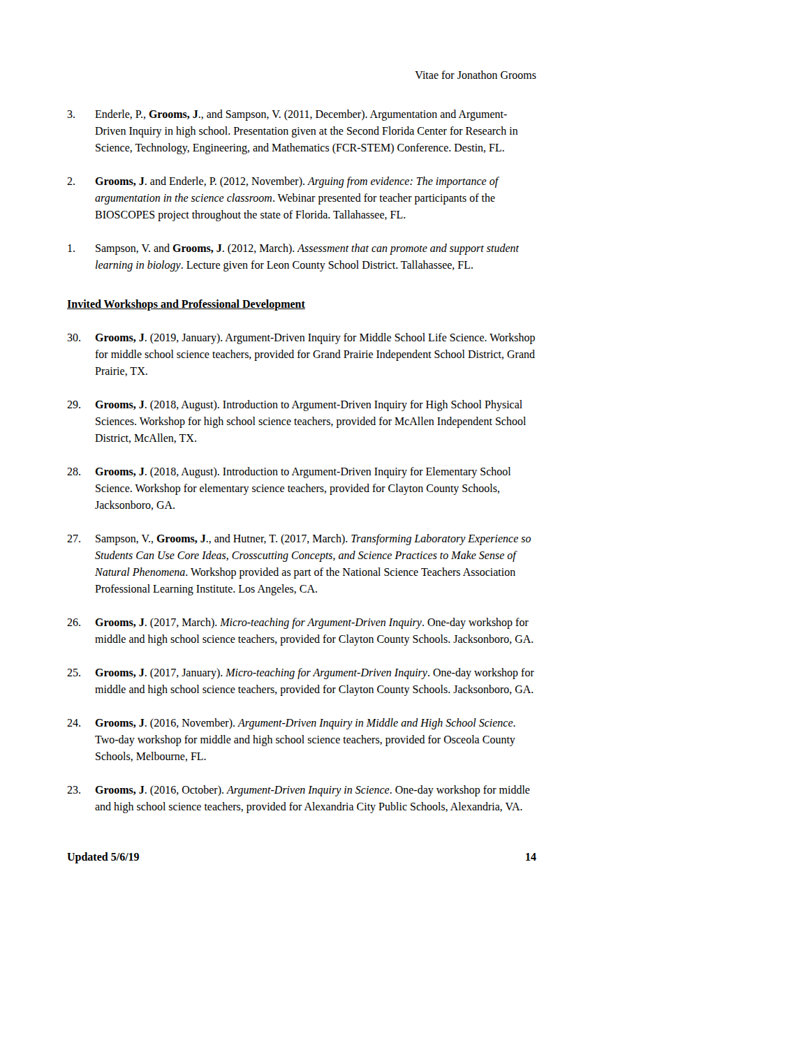Vitae for Jonathon Grooms
3.
Enderle, P., Grooms, J., and Sampson, V. (2011, December). Argumentation and Argument-Driven Inquiry in high school. Presentation given at the Second Florida Center for Research in Science, Technology, Engineering, and Mathematics (FCR-STEM) Conference. Destin, FL.
2.
Grooms, J. and Enderle, P. (2012, November). Arguing from evidence: The importance of argumentation in the science classroom. Webinar presented for teacher participants of the BIOSCOPES project throughout the state of Florida. Tallahassee, FL.
1.
Sampson, V. and Grooms, J. (2012, March). Assessment that can promote and support student learning in biology. Lecture given for Leon County School District. Tallahassee, FL.
Invited Workshops and Professional Development
30.
Grooms, J. (2019, January). Argument-Driven Inquiry for Middle School Life Science. Workshop for middle school science teachers, provided for Grand Prairie Independent School District, Grand Prairie, TX.
29.
Grooms, J. (2018, August). Introduction to Argument-Driven Inquiry for High School Physical Sciences. Workshop for high school science teachers, provided for McAllen Independent School District, McAllen, TX.
28.
Grooms, J. (2018, August). Introduction to Argument-Driven Inquiry for Elementary School Science. Workshop for elementary science teachers, provided for Clayton County Schools, Jacksonboro, GA.
27.
Sampson, V., Grooms, J., and Hutner, T. (2017, March). Transforming Laboratory Experience so Students Can Use Core Ideas, Crosscutting Concepts, and Science Practices to Make Sense of Natural Phenomena. Workshop provided as part of the National Science Teachers Association Professional Learning Institute. Los Angeles, CA.
26.
Grooms, J. (2017, March). Micro-teaching for Argument-Driven Inquiry. One-day workshop for middle and high school science teachers, provided for Clayton County Schools. Jacksonboro, GA.
25.
Grooms, J. (2017, January). Micro-teaching for Argument-Driven Inquiry. One-day workshop for middle and high school science teachers, provided for Clayton County Schools. Jacksonboro, GA.
24.
Grooms, J. (2016, November). Argument-Driven Inquiry in Middle and High School Science. Two-day workshop for middle and high school science teachers, provided for Osceola County Schools, Melbourne, FL.
23.
Grooms, J. (2016, October). Argument-Driven Inquiry in Science. One-day workshop for middle and high school science teachers, provided for Alexandria City Public Schools, Alexandria, VA.
Updated 5/6/19 14